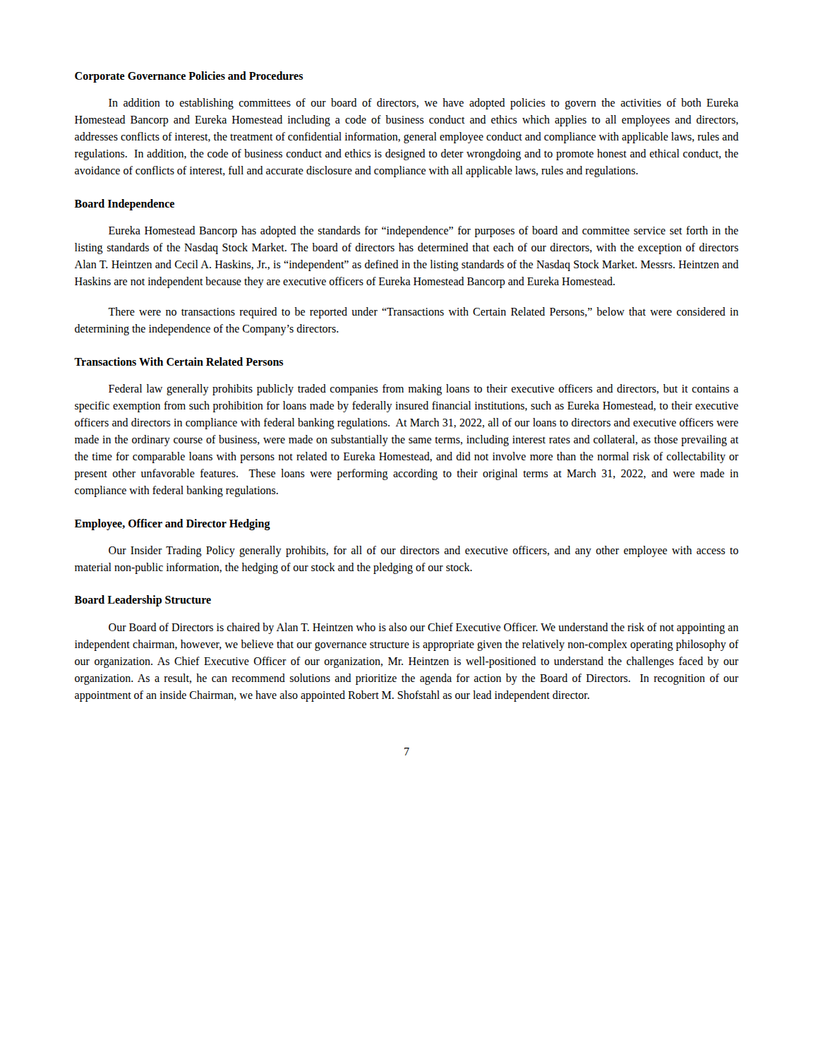Corporate Governance Policies and Procedures
In addition to establishing committees of our board of directors, we have adopted policies to govern the activities of both Eureka Homestead Bancorp and Eureka Homestead including a code of business conduct and ethics which applies to all employees and directors, addresses conflicts of interest, the treatment of confidential information, general employee conduct and compliance with applicable laws, rules and regulations. In addition, the code of business conduct and ethics is designed to deter wrongdoing and to promote honest and ethical conduct, the avoidance of conflicts of interest, full and accurate disclosure and compliance with all applicable laws, rules and regulations.
Board Independence
Eureka Homestead Bancorp has adopted the standards for “independence” for purposes of board and committee service set forth in the listing standards of the Nasdaq Stock Market. The board of directors has determined that each of our directors, with the exception of directors Alan T. Heintzen and Cecil A. Haskins, Jr., is “independent” as defined in the listing standards of the Nasdaq Stock Market. Messrs. Heintzen and Haskins are not independent because they are executive officers of Eureka Homestead Bancorp and Eureka Homestead.
There were no transactions required to be reported under “Transactions with Certain Related Persons,” below that were considered in determining the independence of the Company’s directors.
Transactions With Certain Related Persons
Federal law generally prohibits publicly traded companies from making loans to their executive officers and directors, but it contains a specific exemption from such prohibition for loans made by federally insured financial institutions, such as Eureka Homestead, to their executive officers and directors in compliance with federal banking regulations. At March 31, 2022, all of our loans to directors and executive officers were made in the ordinary course of business, were made on substantially the same terms, including interest rates and collateral, as those prevailing at the time for comparable loans with persons not related to Eureka Homestead, and did not involve more than the normal risk of collectability or present other unfavorable features. These loans were performing according to their original terms at March 31, 2022, and were made in compliance with federal banking regulations.
Employee, Officer and Director Hedging
Our Insider Trading Policy generally prohibits, for all of our directors and executive officers, and any other employee with access to material non-public information, the hedging of our stock and the pledging of our stock.
Board Leadership Structure
Our Board of Directors is chaired by Alan T. Heintzen who is also our Chief Executive Officer. We understand the risk of not appointing an independent chairman, however, we believe that our governance structure is appropriate given the relatively non-complex operating philosophy of our organization. As Chief Executive Officer of our organization, Mr. Heintzen is well-positioned to understand the challenges faced by our organization. As a result, he can recommend solutions and prioritize the agenda for action by the Board of Directors. In recognition of our appointment of an inside Chairman, we have also appointed Robert M. Shofstahl as our lead independent director.
7